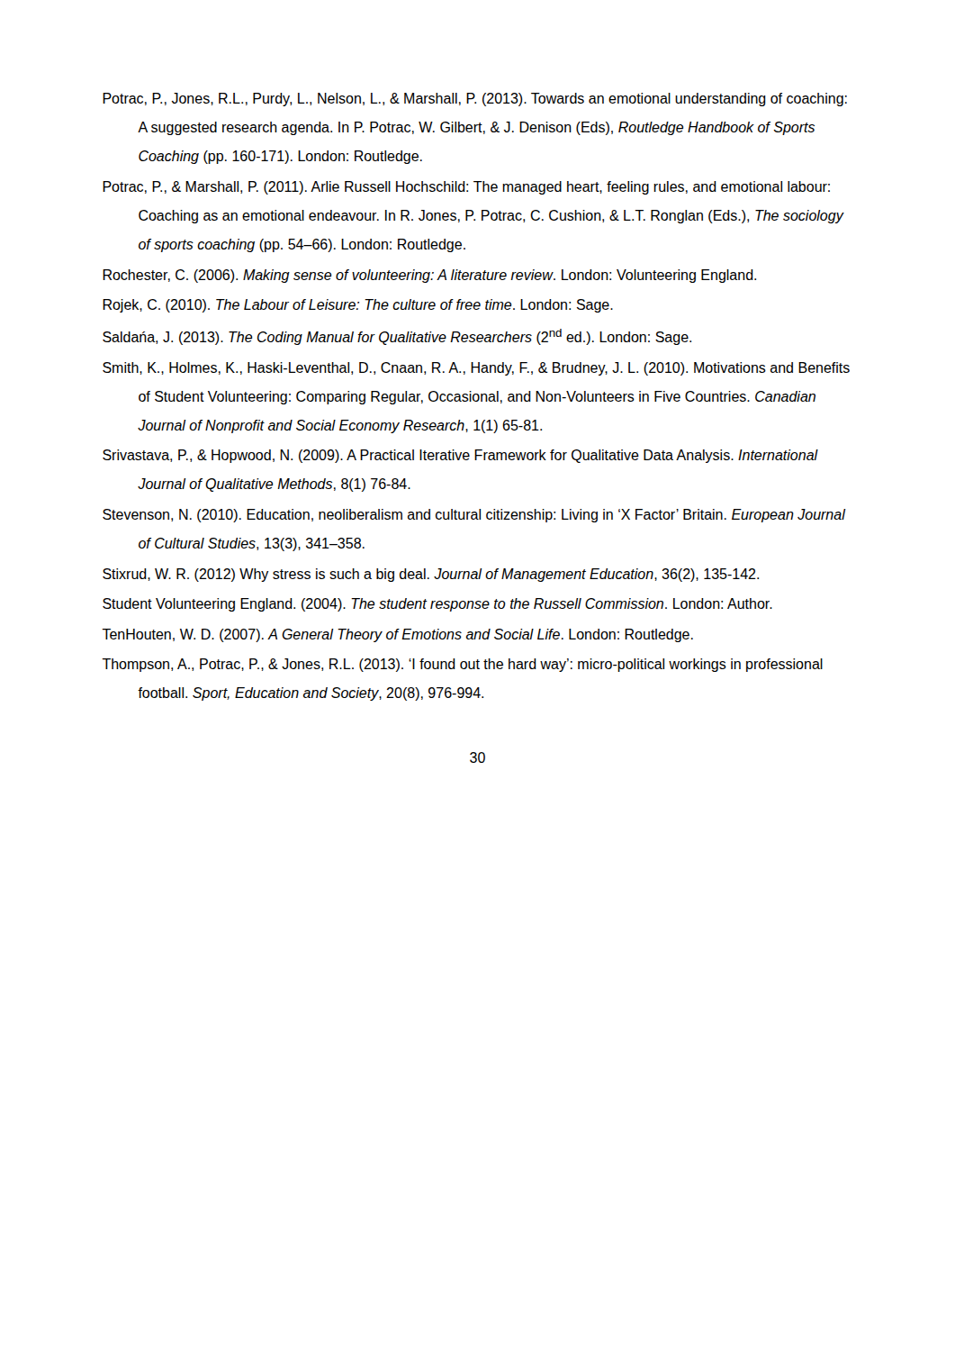Potrac, P., Jones, R.L., Purdy, L., Nelson, L., & Marshall, P. (2013). Towards an emotional understanding of coaching: A suggested research agenda. In P. Potrac, W. Gilbert, & J. Denison (Eds), Routledge Handbook of Sports Coaching (pp. 160-171). London: Routledge.
Potrac, P., & Marshall, P. (2011). Arlie Russell Hochschild: The managed heart, feeling rules, and emotional labour: Coaching as an emotional endeavour. In R. Jones, P. Potrac, C. Cushion, & L.T. Ronglan (Eds.), The sociology of sports coaching (pp. 54–66). London: Routledge.
Rochester, C. (2006). Making sense of volunteering: A literature review. London: Volunteering England.
Rojek, C. (2010). The Labour of Leisure: The culture of free time. London: Sage.
Saldańa, J. (2013). The Coding Manual for Qualitative Researchers (2nd ed.). London: Sage.
Smith, K., Holmes, K., Haski-Leventhal, D., Cnaan, R. A., Handy, F., & Brudney, J. L. (2010). Motivations and Benefits of Student Volunteering: Comparing Regular, Occasional, and Non-Volunteers in Five Countries. Canadian Journal of Nonprofit and Social Economy Research, 1(1) 65-81.
Srivastava, P., & Hopwood, N. (2009). A Practical Iterative Framework for Qualitative Data Analysis. International Journal of Qualitative Methods, 8(1) 76-84.
Stevenson, N. (2010). Education, neoliberalism and cultural citizenship: Living in ‘X Factor’ Britain. European Journal of Cultural Studies, 13(3), 341–358.
Stixrud, W. R. (2012) Why stress is such a big deal. Journal of Management Education, 36(2), 135-142.
Student Volunteering England. (2004). The student response to the Russell Commission. London: Author.
TenHouten, W. D. (2007). A General Theory of Emotions and Social Life. London: Routledge.
Thompson, A., Potrac, P., & Jones, R.L. (2013). ‘I found out the hard way’: micro-political workings in professional football. Sport, Education and Society, 20(8), 976-994.
30